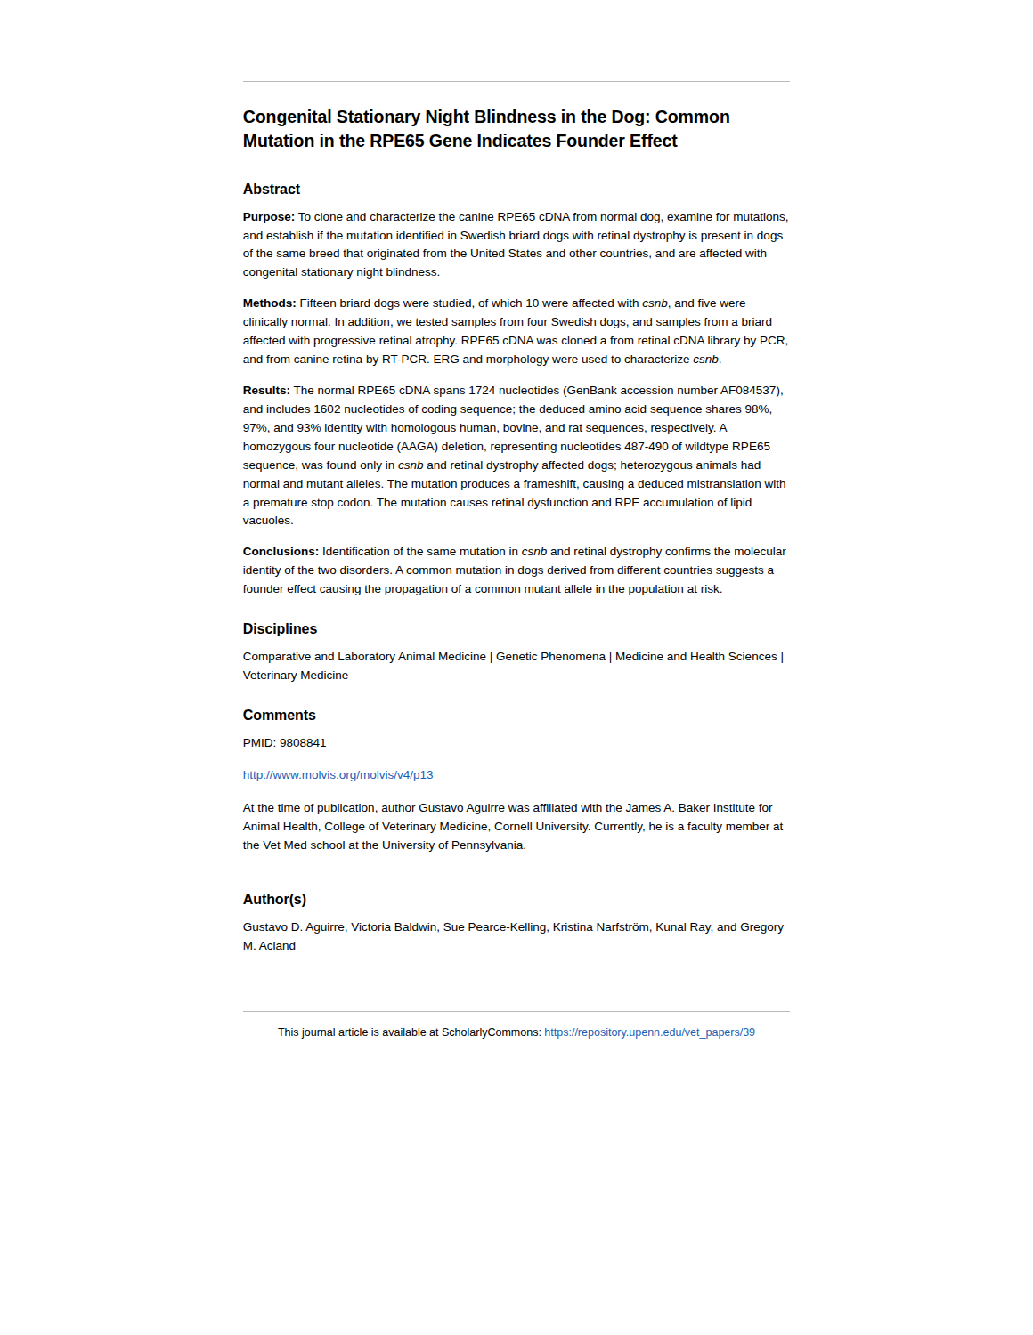Congenital Stationary Night Blindness in the Dog: Common Mutation in the RPE65 Gene Indicates Founder Effect
Abstract
Purpose: To clone and characterize the canine RPE65 cDNA from normal dog, examine for mutations, and establish if the mutation identified in Swedish briard dogs with retinal dystrophy is present in dogs of the same breed that originated from the United States and other countries, and are affected with congenital stationary night blindness.
Methods: Fifteen briard dogs were studied, of which 10 were affected with csnb, and five were clinically normal. In addition, we tested samples from four Swedish dogs, and samples from a briard affected with progressive retinal atrophy. RPE65 cDNA was cloned a from retinal cDNA library by PCR, and from canine retina by RT-PCR. ERG and morphology were used to characterize csnb.
Results: The normal RPE65 cDNA spans 1724 nucleotides (GenBank accession number AF084537), and includes 1602 nucleotides of coding sequence; the deduced amino acid sequence shares 98%, 97%, and 93% identity with homologous human, bovine, and rat sequences, respectively. A homozygous four nucleotide (AAGA) deletion, representing nucleotides 487-490 of wildtype RPE65 sequence, was found only in csnb and retinal dystrophy affected dogs; heterozygous animals had normal and mutant alleles. The mutation produces a frameshift, causing a deduced mistranslation with a premature stop codon. The mutation causes retinal dysfunction and RPE accumulation of lipid vacuoles.
Conclusions: Identification of the same mutation in csnb and retinal dystrophy confirms the molecular identity of the two disorders. A common mutation in dogs derived from different countries suggests a founder effect causing the propagation of a common mutant allele in the population at risk.
Disciplines
Comparative and Laboratory Animal Medicine | Genetic Phenomena | Medicine and Health Sciences | Veterinary Medicine
Comments
PMID: 9808841
http://www.molvis.org/molvis/v4/p13
At the time of publication, author Gustavo Aguirre was affiliated with the James A. Baker Institute for Animal Health, College of Veterinary Medicine, Cornell University. Currently, he is a faculty member at the Vet Med school at the University of Pennsylvania.
Author(s)
Gustavo D. Aguirre, Victoria Baldwin, Sue Pearce-Kelling, Kristina Narfström, Kunal Ray, and Gregory M. Acland
This journal article is available at ScholarlyCommons: https://repository.upenn.edu/vet_papers/39